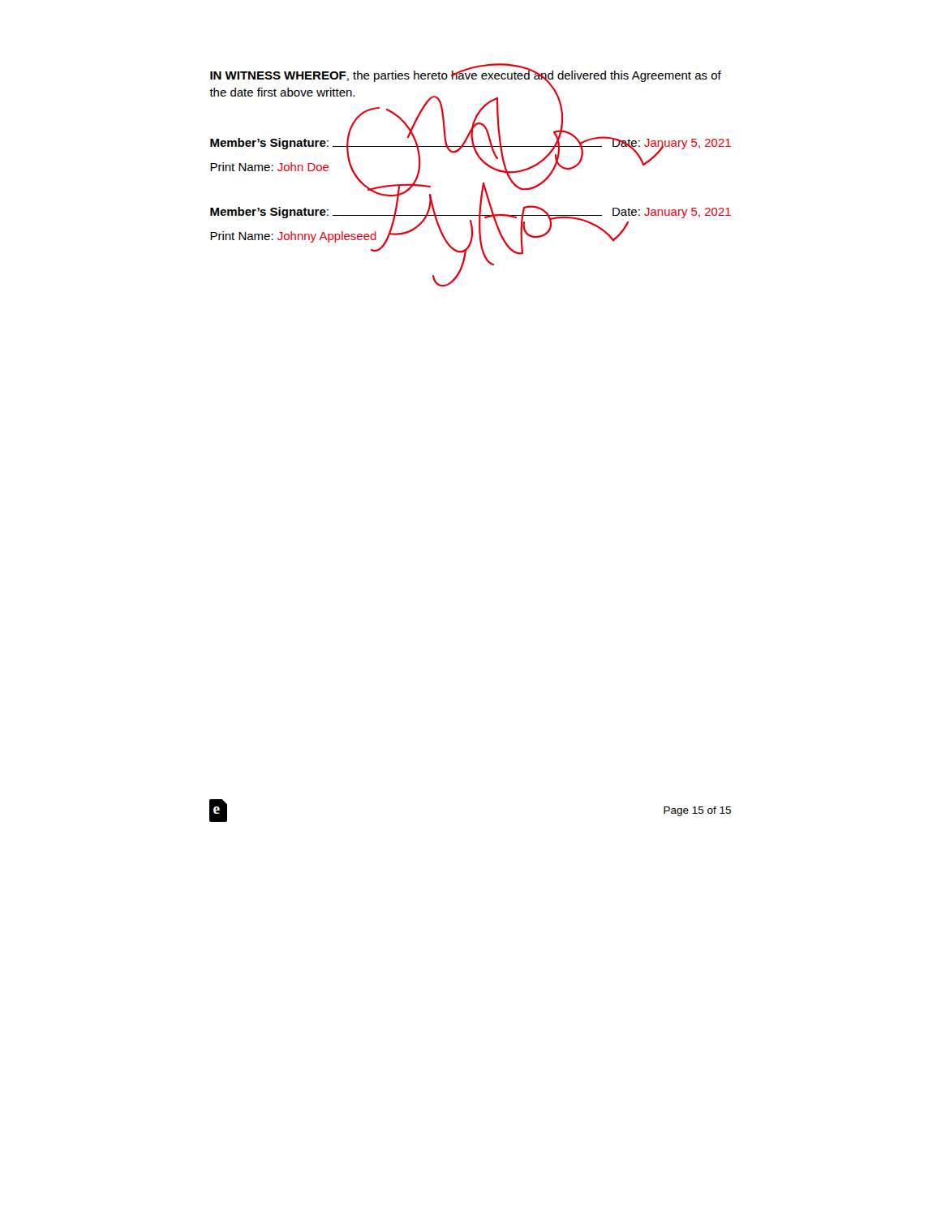IN WITNESS WHEREOF, the parties hereto have executed and delivered this Agreement as of the date first above written.
Member’s Signature: Date: January 5, 2021
Print Name: John Doe
Member’s Signature: Date: January 5, 2021
Print Name: Johnny Appleseed
Page 15 of 15